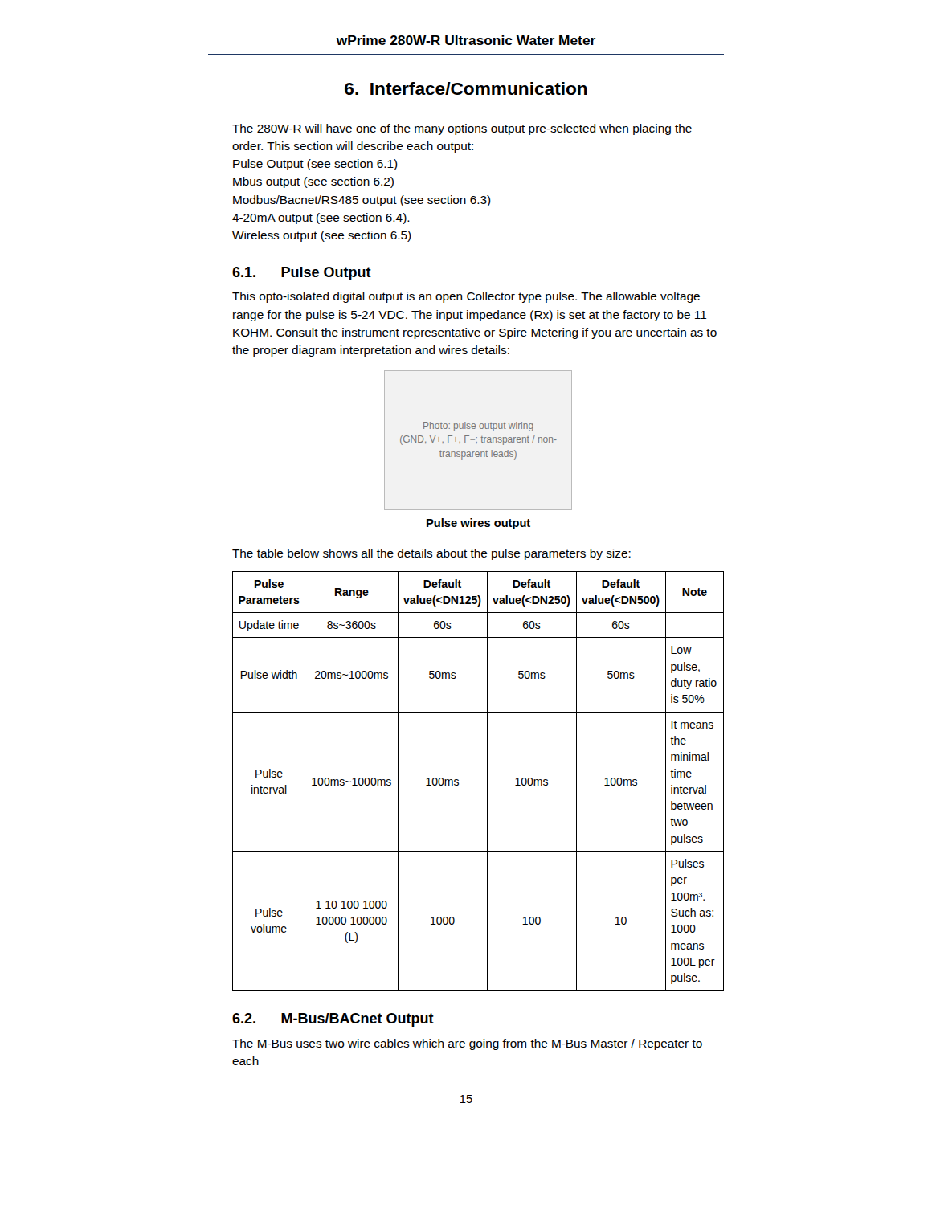wPrime 280W-R Ultrasonic Water Meter
6. Interface/Communication
The 280W-R will have one of the many options output pre-selected when placing the order. This section will describe each output:
Pulse Output (see section 6.1)
Mbus output (see section 6.2)
Modbus/Bacnet/RS485 output (see section 6.3)
4-20mA output (see section 6.4).
Wireless output (see section 6.5)
6.1. Pulse Output
This opto-isolated digital output is an open Collector type pulse. The allowable voltage range for the pulse is 5-24 VDC. The input impedance (Rx) is set at the factory to be 11 KOHM. Consult the instrument representative or Spire Metering if you are uncertain as to the proper diagram interpretation and wires details:
Photo: pulse output wiring
(GND, V+, F+, F−; transparent / non-transparent leads)
Pulse wires output
The table below shows all the details about the pulse parameters by size:
| Pulse Parameters | Range | Default value(<DN125) | Default value(<DN250) | Default value(<DN500) | Note |
| --- | --- | --- | --- | --- | --- |
| Update time | 8s~3600s | 60s | 60s | 60s | |
| Pulse width | 20ms~1000ms | 50ms | 50ms | 50ms | Low pulse, duty ratio is 50% |
| Pulse interval | 100ms~1000ms | 100ms | 100ms | 100ms | It means the minimal time interval between two pulses |
| Pulse volume | 1 10 100 1000 10000 100000 (L) | 1000 | 100 | 10 | Pulses per 100m³. Such as: 1000 means 100L per pulse. |
6.2. M-Bus/BACnet Output
The M-Bus uses two wire cables which are going from the M-Bus Master / Repeater to each
15